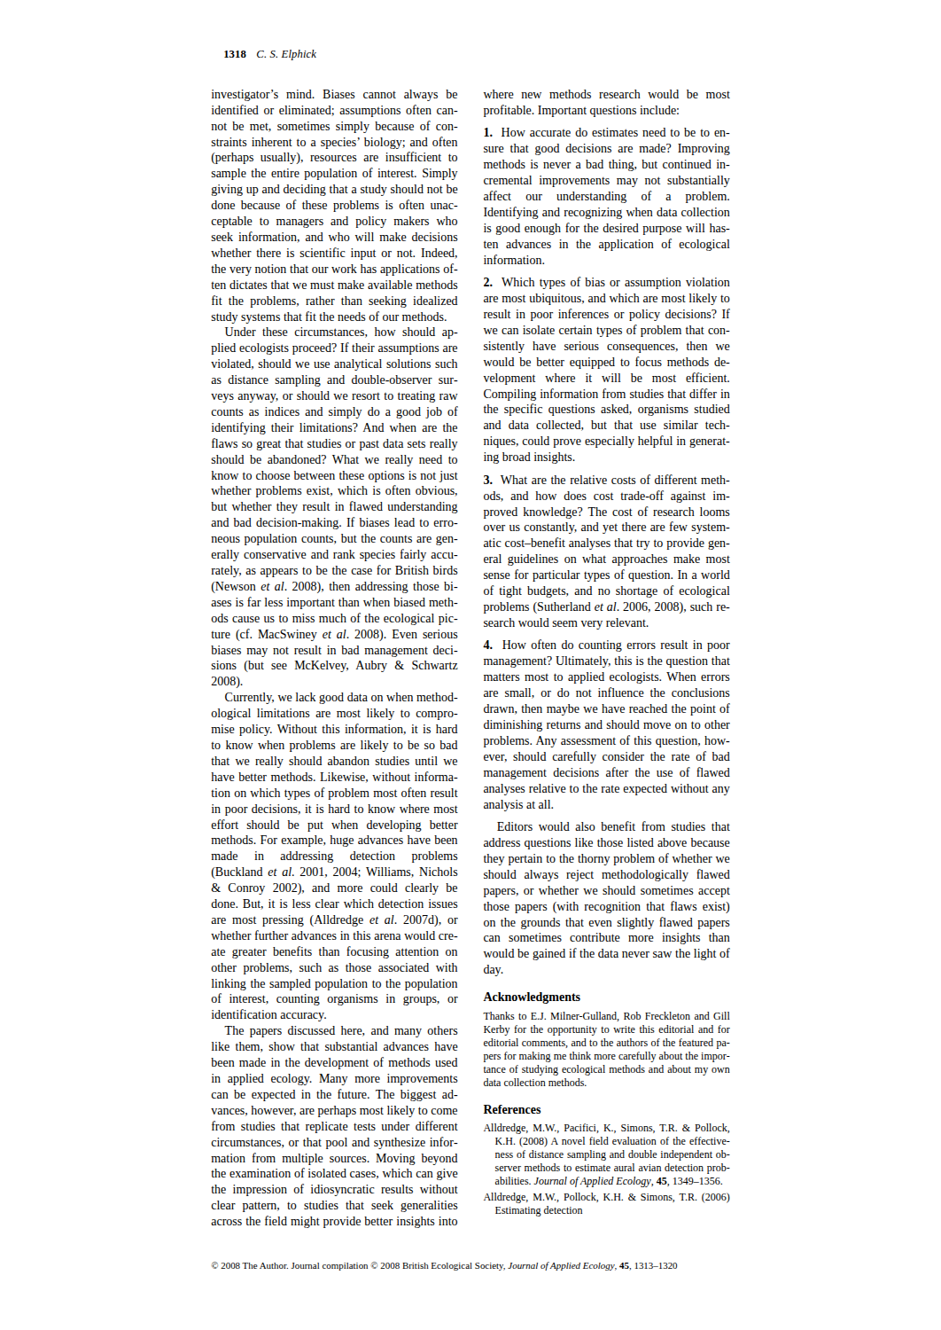1318 C. S. Elphick
investigator’s mind. Biases cannot always be identified or eliminated; assumptions often cannot be met, sometimes simply because of constraints inherent to a species’ biology; and often (perhaps usually), resources are insufficient to sample the entire population of interest. Simply giving up and deciding that a study should not be done because of these problems is often unacceptable to managers and policy makers who seek information, and who will make decisions whether there is scientific input or not. Indeed, the very notion that our work has applications often dictates that we must make available methods fit the problems, rather than seeking idealized study systems that fit the needs of our methods.
Under these circumstances, how should applied ecologists proceed? If their assumptions are violated, should we use analytical solutions such as distance sampling and double-observer surveys anyway, or should we resort to treating raw counts as indices and simply do a good job of identifying their limitations? And when are the flaws so great that studies or past data sets really should be abandoned? What we really need to know to choose between these options is not just whether problems exist, which is often obvious, but whether they result in flawed understanding and bad decision-making. If biases lead to erroneous population counts, but the counts are generally conservative and rank species fairly accurately, as appears to be the case for British birds (Newson et al. 2008), then addressing those biases is far less important than when biased methods cause us to miss much of the ecological picture (cf. MacSwiney et al. 2008). Even serious biases may not result in bad management decisions (but see McKelvey, Aubry & Schwartz 2008).
Currently, we lack good data on when methodological limitations are most likely to compromise policy. Without this information, it is hard to know when problems are likely to be so bad that we really should abandon studies until we have better methods. Likewise, without information on which types of problem most often result in poor decisions, it is hard to know where most effort should be put when developing better methods. For example, huge advances have been made in addressing detection problems (Buckland et al. 2001, 2004; Williams, Nichols & Conroy 2002), and more could clearly be done. But, it is less clear which detection issues are most pressing (Alldredge et al. 2007d), or whether further advances in this arena would create greater benefits than focusing attention on other problems, such as those associated with linking the sampled population to the population of interest, counting organisms in groups, or identification accuracy.
The papers discussed here, and many others like them, show that substantial advances have been made in the development of methods used in applied ecology. Many more improvements can be expected in the future. The biggest advances, however, are perhaps most likely to come from studies that replicate tests under different circumstances, or that pool and synthesize information from multiple sources. Moving beyond the examination of isolated cases, which can give the impression of idiosyncratic results without clear pattern, to studies that seek generalities across the field might provide better insights into where new methods research would be most profitable. Important questions include:
1. How accurate do estimates need to be to ensure that good decisions are made? Improving methods is never a bad thing, but continued incremental improvements may not substantially affect our understanding of a problem. Identifying and recognizing when data collection is good enough for the desired purpose will hasten advances in the application of ecological information.
2. Which types of bias or assumption violation are most ubiquitous, and which are most likely to result in poor inferences or policy decisions? If we can isolate certain types of problem that consistently have serious consequences, then we would be better equipped to focus methods development where it will be most efficient. Compiling information from studies that differ in the specific questions asked, organisms studied and data collected, but that use similar techniques, could prove especially helpful in generating broad insights.
3. What are the relative costs of different methods, and how does cost trade-off against improved knowledge? The cost of research looms over us constantly, and yet there are few systematic cost–benefit analyses that try to provide general guidelines on what approaches make most sense for particular types of question. In a world of tight budgets, and no shortage of ecological problems (Sutherland et al. 2006, 2008), such research would seem very relevant.
4. How often do counting errors result in poor management? Ultimately, this is the question that matters most to applied ecologists. When errors are small, or do not influence the conclusions drawn, then maybe we have reached the point of diminishing returns and should move on to other problems. Any assessment of this question, however, should carefully consider the rate of bad management decisions after the use of flawed analyses relative to the rate expected without any analysis at all.
Editors would also benefit from studies that address questions like those listed above because they pertain to the thorny problem of whether we should always reject methodologically flawed papers, or whether we should sometimes accept those papers (with recognition that flaws exist) on the grounds that even slightly flawed papers can sometimes contribute more insights than would be gained if the data never saw the light of day.
Acknowledgments
Thanks to E.J. Milner-Gulland, Rob Freckleton and Gill Kerby for the opportunity to write this editorial and for editorial comments, and to the authors of the featured papers for making me think more carefully about the importance of studying ecological methods and about my own data collection methods.
References
Alldredge, M.W., Pacifici, K., Simons, T.R. & Pollock, K.H. (2008) A novel field evaluation of the effectiveness of distance sampling and double independent observer methods to estimate aural avian detection probabilities. Journal of Applied Ecology, 45, 1349–1356.
Alldredge, M.W., Pollock, K.H. & Simons, T.R. (2006) Estimating detection
© 2008 The Author. Journal compilation © 2008 British Ecological Society, Journal of Applied Ecology, 45, 1313–1320